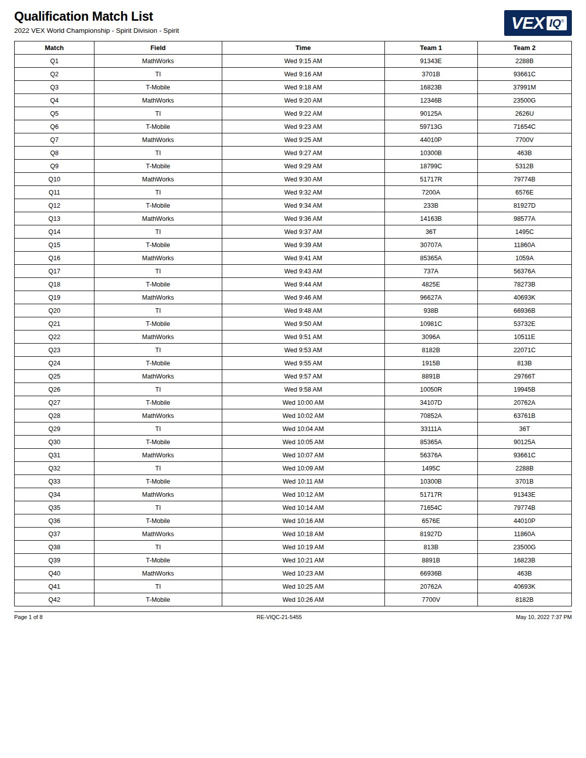Qualification Match List
2022 VEX World Championship - Spirit Division - Spirit
VEX IQ®
| Match | Field | Time | Team 1 | Team 2 |
| --- | --- | --- | --- | --- |
| Q1 | MathWorks | Wed 9:15 AM | 91343E | 2288B |
| Q2 | TI | Wed 9:16 AM | 3701B | 93661C |
| Q3 | T-Mobile | Wed 9:18 AM | 16823B | 37991M |
| Q4 | MathWorks | Wed 9:20 AM | 12346B | 23500G |
| Q5 | TI | Wed 9:22 AM | 90125A | 2626U |
| Q6 | T-Mobile | Wed 9:23 AM | 59713G | 71654C |
| Q7 | MathWorks | Wed 9:25 AM | 44010P | 7700V |
| Q8 | TI | Wed 9:27 AM | 10300B | 463B |
| Q9 | T-Mobile | Wed 9:29 AM | 18799C | 5312B |
| Q10 | MathWorks | Wed 9:30 AM | 51717R | 79774B |
| Q11 | TI | Wed 9:32 AM | 7200A | 6576E |
| Q12 | T-Mobile | Wed 9:34 AM | 233B | 81927D |
| Q13 | MathWorks | Wed 9:36 AM | 14163B | 98577A |
| Q14 | TI | Wed 9:37 AM | 36T | 1495C |
| Q15 | T-Mobile | Wed 9:39 AM | 30707A | 11860A |
| Q16 | MathWorks | Wed 9:41 AM | 85365A | 1059A |
| Q17 | TI | Wed 9:43 AM | 737A | 56376A |
| Q18 | T-Mobile | Wed 9:44 AM | 4825E | 78273B |
| Q19 | MathWorks | Wed 9:46 AM | 96627A | 40693K |
| Q20 | TI | Wed 9:48 AM | 938B | 66936B |
| Q21 | T-Mobile | Wed 9:50 AM | 10981C | 53732E |
| Q22 | MathWorks | Wed 9:51 AM | 3096A | 10511E |
| Q23 | TI | Wed 9:53 AM | 8182B | 22071C |
| Q24 | T-Mobile | Wed 9:55 AM | 1915B | 813B |
| Q25 | MathWorks | Wed 9:57 AM | 8891B | 29766T |
| Q26 | TI | Wed 9:58 AM | 10050R | 19945B |
| Q27 | T-Mobile | Wed 10:00 AM | 34107D | 20762A |
| Q28 | MathWorks | Wed 10:02 AM | 70852A | 63761B |
| Q29 | TI | Wed 10:04 AM | 33111A | 36T |
| Q30 | T-Mobile | Wed 10:05 AM | 85365A | 90125A |
| Q31 | MathWorks | Wed 10:07 AM | 56376A | 93661C |
| Q32 | TI | Wed 10:09 AM | 1495C | 2288B |
| Q33 | T-Mobile | Wed 10:11 AM | 10300B | 3701B |
| Q34 | MathWorks | Wed 10:12 AM | 51717R | 91343E |
| Q35 | TI | Wed 10:14 AM | 71654C | 79774B |
| Q36 | T-Mobile | Wed 10:16 AM | 6576E | 44010P |
| Q37 | MathWorks | Wed 10:18 AM | 81927D | 11860A |
| Q38 | TI | Wed 10:19 AM | 813B | 23500G |
| Q39 | T-Mobile | Wed 10:21 AM | 8891B | 16823B |
| Q40 | MathWorks | Wed 10:23 AM | 66936B | 463B |
| Q41 | TI | Wed 10:25 AM | 20762A | 40693K |
| Q42 | T-Mobile | Wed 10:26 AM | 7700V | 8182B |
Page 1 of 8
RE-VIQC-21-5455
May 10, 2022 7:37 PM